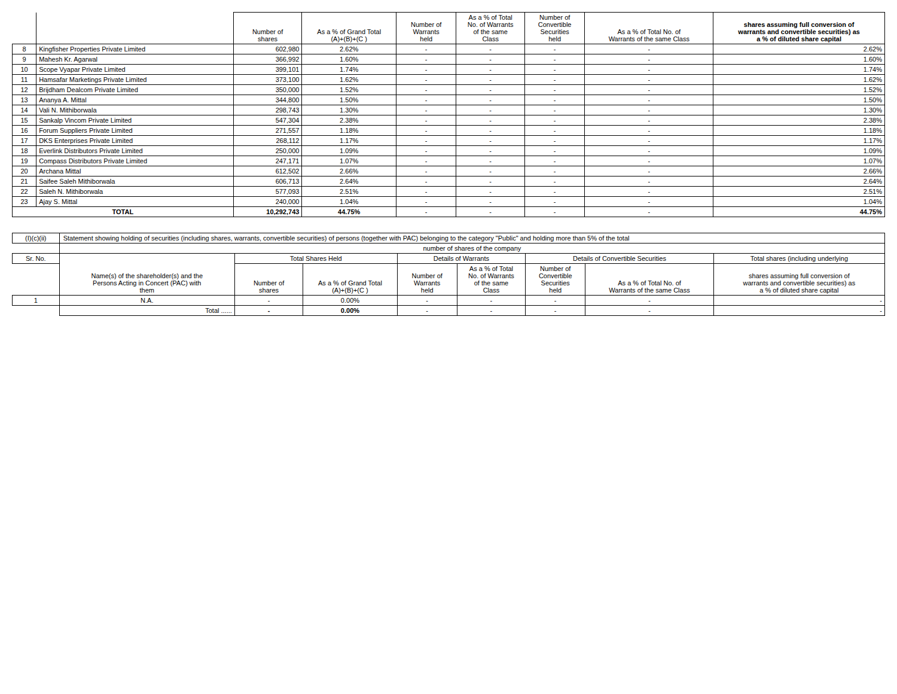| | | Number of shares | As a % of Grand Total (A)+(B)+(C ) | Number of Warrants held | As a % of Total No. of Warrants of the same Class | Number of Convertible Securities held | As a % of Total No. of Warrants of the same Class | shares assuming full conversion of warrants and convertible securities) as a % of diluted share capital |
| 8 | Kingfisher Properties Private Limited | 602,980 | 2.62% | - | - | - | - | 2.62% |
| 9 | Mahesh Kr. Agarwal | 366,992 | 1.60% | - | - | - | - | 1.60% |
| 10 | Scope Vyapar Private Limited | 399,101 | 1.74% | - | - | - | - | 1.74% |
| 11 | Hamsafar Marketings Private Limited | 373,100 | 1.62% | - | - | - | - | 1.62% |
| 12 | Brijdham Dealcom Private Limited | 350,000 | 1.52% | - | - | - | - | 1.52% |
| 13 | Ananya A. Mittal | 344,800 | 1.50% | - | - | - | - | 1.50% |
| 14 | Vali N. Mithiborwala | 298,743 | 1.30% | - | - | - | - | 1.30% |
| 15 | Sankalp Vincom Private Limited | 547,304 | 2.38% | - | - | - | - | 2.38% |
| 16 | Forum Suppliers Private Limited | 271,557 | 1.18% | - | - | - | - | 1.18% |
| 17 | DKS Enterprises Private Limited | 268,112 | 1.17% | - | - | - | - | 1.17% |
| 18 | Everlink Distributors Private Limited | 250,000 | 1.09% | - | - | - | - | 1.09% |
| 19 | Compass Distributors Private Limited | 247,171 | 1.07% | - | - | - | - | 1.07% |
| 20 | Archana Mittal | 612,502 | 2.66% | - | - | - | - | 2.66% |
| 21 | Saifee Saleh Mithiborwala | 606,713 | 2.64% | - | - | - | - | 2.64% |
| 22 | Saleh N. Mithiborwala | 577,093 | 2.51% | - | - | - | - | 2.51% |
| 23 | Ajay S. Mittal | 240,000 | 1.04% | - | - | - | - | 1.04% |
| TOTAL | 10,292,743 | 44.75% | - | - | - | - | 44.75% |
| (I)(c)(ii) | Statement showing holding of securities (including shares, warrants, convertible securities) of persons (together with PAC) belonging to the category "Public" and holding more than 5% of the total |
| | number of shares of the company |
| Sr. No. | Name(s) of the shareholder(s) and the Persons Acting in Concert (PAC) with them | Total Shares Held | Details of Warrants | Details of Convertible Securities | Total shares (including underlying |
| | Number of shares | As a % of Grand Total (A)+(B)+(C ) | Number of Warrants held | As a % of Total No. of Warrants of the same Class | Number of Convertible Securities held | As a % of Total No. of Warrants of the same Class | shares assuming full conversion of warrants and convertible securities) as a % of diluted share capital |
| 1 | N.A. | - | 0.00% | - | - | - | - | - |
| | Total ...... | - | 0.00% | - | - | - | - | - |